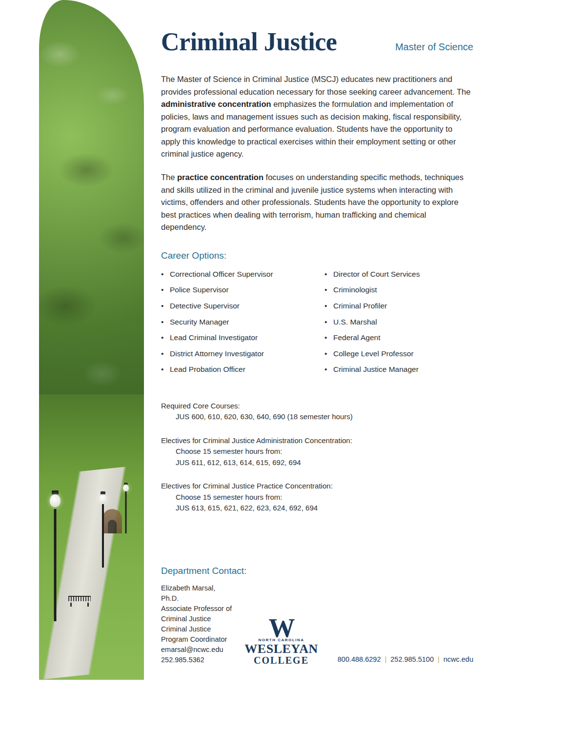Criminal Justice
Master of Science
The Master of Science in Criminal Justice (MSCJ) educates new practitioners and provides professional education necessary for those seeking career advancement. The administrative concentration emphasizes the formulation and implementation of policies, laws and management issues such as decision making, fiscal responsibility, program evaluation and performance evaluation. Students have the opportunity to apply this knowledge to practical exercises within their employment setting or other criminal justice agency.
The practice concentration focuses on understanding specific methods, techniques and skills utilized in the criminal and juvenile justice systems when interacting with victims, offenders and other professionals. Students have the opportunity to explore best practices when dealing with terrorism, human trafficking and chemical dependency.
Career Options:
Correctional Officer Supervisor
Police Supervisor
Detective Supervisor
Security Manager
Lead Criminal Investigator
District Attorney Investigator
Lead Probation Officer
Director of Court Services
Criminologist
Criminal Profiler
U.S. Marshal
Federal Agent
College Level Professor
Criminal Justice Manager
Required Core Courses:
JUS 600, 610, 620, 630, 640, 690 (18 semester hours)
Electives for Criminal Justice Administration Concentration:
Choose 15 semester hours from:
JUS 611, 612, 613, 614, 615, 692, 694
Electives for Criminal Justice Practice Concentration:
Choose 15 semester hours from:
JUS 613, 615, 621, 622, 623, 624, 692, 694
Department Contact:
Elizabeth Marsal, Ph.D.
Associate Professor of Criminal Justice
Criminal Justice Program Coordinator
emarsal@ncwc.edu
252.985.5362
W NORTH CAROLINA WESLEYAN COLLEGE
800.488.6292|252.985.5100|ncwc.edu